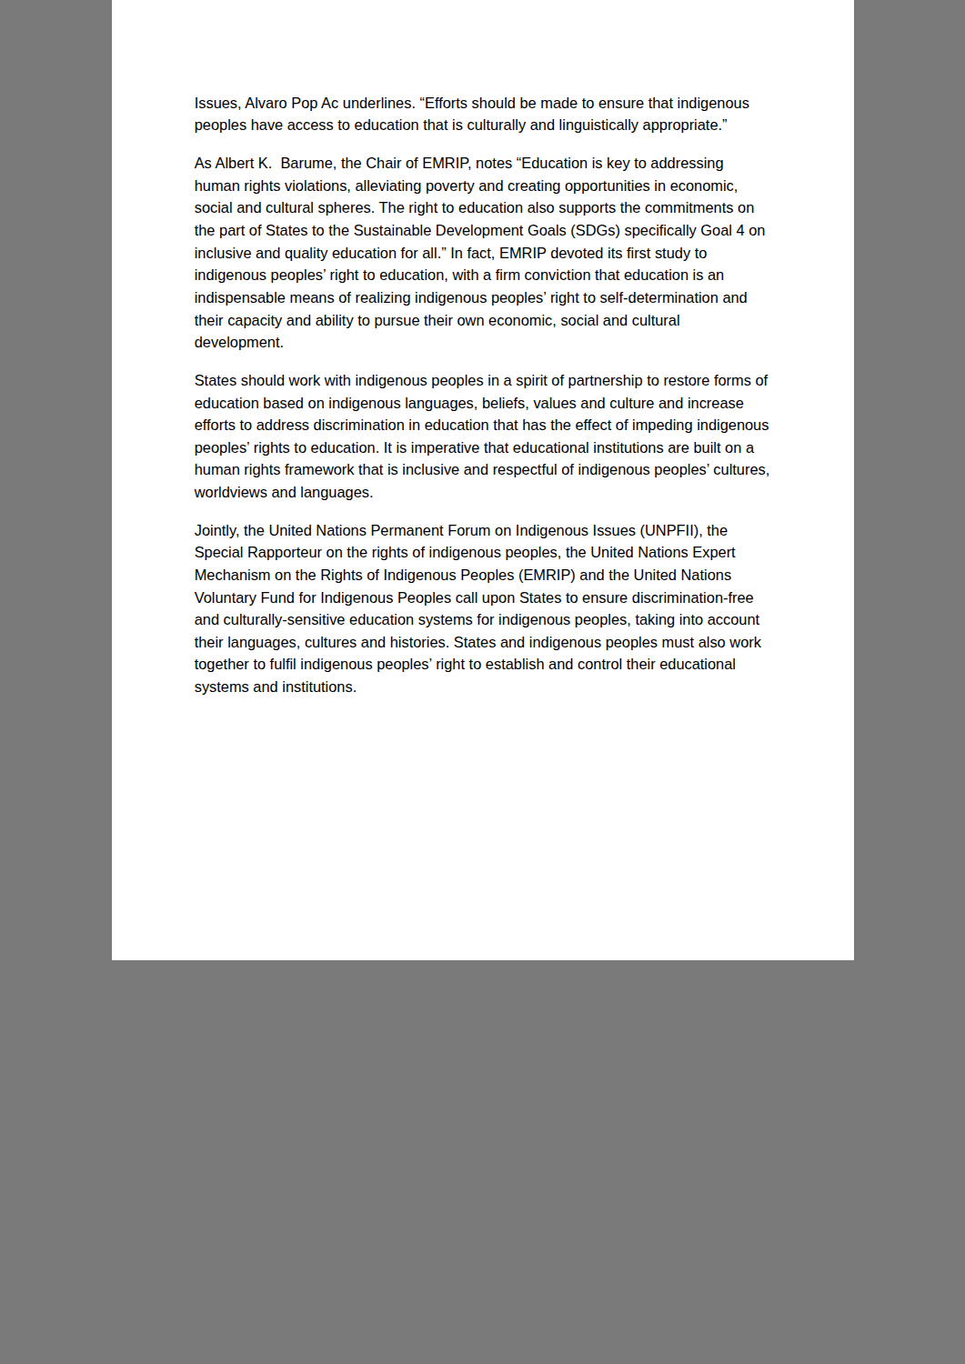Issues, Alvaro Pop Ac underlines. “Efforts should be made to ensure that indigenous peoples have access to education that is culturally and linguistically appropriate.”
As Albert K. Barume, the Chair of EMRIP, notes “Education is key to addressing human rights violations, alleviating poverty and creating opportunities in economic, social and cultural spheres. The right to education also supports the commitments on the part of States to the Sustainable Development Goals (SDGs) specifically Goal 4 on inclusive and quality education for all.” In fact, EMRIP devoted its first study to indigenous peoples’ right to education, with a firm conviction that education is an indispensable means of realizing indigenous peoples’ right to self-determination and their capacity and ability to pursue their own economic, social and cultural development.
States should work with indigenous peoples in a spirit of partnership to restore forms of education based on indigenous languages, beliefs, values and culture and increase efforts to address discrimination in education that has the effect of impeding indigenous peoples’ rights to education. It is imperative that educational institutions are built on a human rights framework that is inclusive and respectful of indigenous peoples’ cultures, worldviews and languages.
Jointly, the United Nations Permanent Forum on Indigenous Issues (UNPFII), the Special Rapporteur on the rights of indigenous peoples, the United Nations Expert Mechanism on the Rights of Indigenous Peoples (EMRIP) and the United Nations Voluntary Fund for Indigenous Peoples call upon States to ensure discrimination-free and culturally-sensitive education systems for indigenous peoples, taking into account their languages, cultures and histories. States and indigenous peoples must also work together to fulfil indigenous peoples’ right to establish and control their educational systems and institutions.